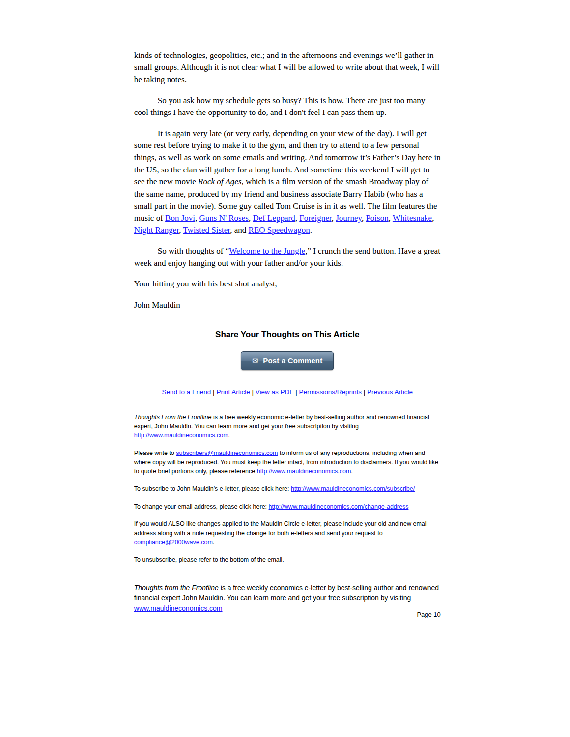kinds of technologies, geopolitics, etc.; and in the afternoons and evenings we’ll gather in small groups. Although it is not clear what I will be allowed to write about that week, I will be taking notes.
So you ask how my schedule gets so busy? This is how. There are just too many cool things I have the opportunity to do, and I don't feel I can pass them up.
It is again very late (or very early, depending on your view of the day). I will get some rest before trying to make it to the gym, and then try to attend to a few personal things, as well as work on some emails and writing. And tomorrow it’s Father’s Day here in the US, so the clan will gather for a long lunch. And sometime this weekend I will get to see the new movie Rock of Ages, which is a film version of the smash Broadway play of the same name, produced by my friend and business associate Barry Habib (who has a small part in the movie). Some guy called Tom Cruise is in it as well. The film features the music of Bon Jovi, Guns N' Roses, Def Leppard, Foreigner, Journey, Poison, Whitesnake, Night Ranger, Twisted Sister, and REO Speedwagon.
So with thoughts of “Welcome to the Jungle,” I crunch the send button. Have a great week and enjoy hanging out with your father and/or your kids.
Your hitting you with his best shot analyst,
John Mauldin
Share Your Thoughts on This Article
Post a Comment
Send to a Friend | Print Article | View as PDF | Permissions/Reprints | Previous Article
Thoughts From the Frontline is a free weekly economic e-letter by best-selling author and renowned financial expert, John Mauldin. You can learn more and get your free subscription by visiting http://www.mauldineconomics.com.
Please write to subscribers@mauldineconomics.com to inform us of any reproductions, including when and where copy will be reproduced. You must keep the letter intact, from introduction to disclaimers. If you would like to quote brief portions only, please reference http://www.mauldineconomics.com.
To subscribe to John Mauldin's e-letter, please click here: http://www.mauldineconomics.com/subscribe/
To change your email address, please click here: http://www.mauldineconomics.com/change-address
If you would ALSO like changes applied to the Mauldin Circle e-letter, please include your old and new email address along with a note requesting the change for both e-letters and send your request to compliance@2000wave.com.
To unsubscribe, please refer to the bottom of the email.
Thoughts from the Frontline is a free weekly economics e-letter by best-selling author and renowned financial expert John Mauldin. You can learn more and get your free subscription by visiting www.mauldineconomics.com
Page 10